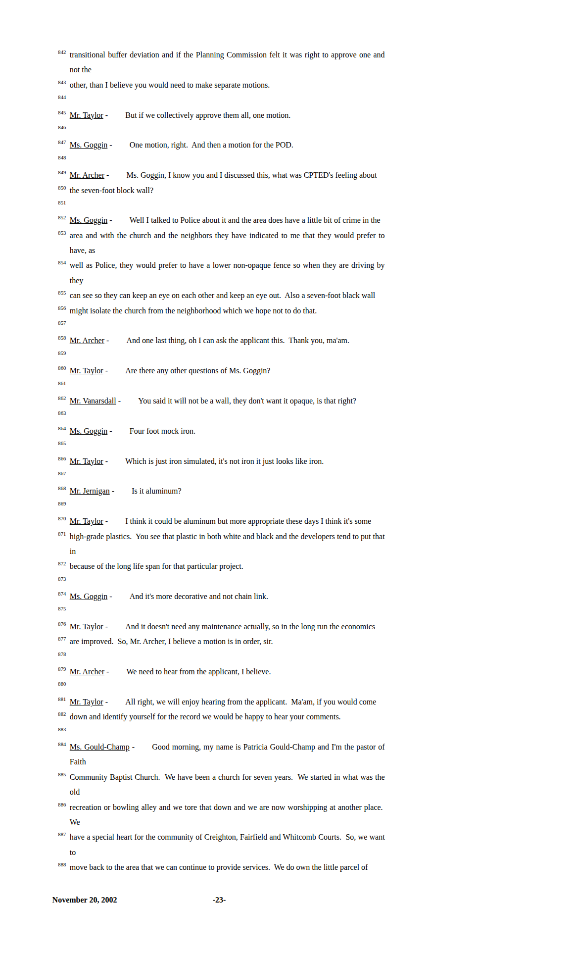842 transitional buffer deviation and if the Planning Commission felt it was right to approve one and not the
843 other, than I believe you would need to make separate motions.
844
845 Mr. Taylor - But if we collectively approve them all, one motion.
846
847 Ms. Goggin - One motion, right. And then a motion for the POD.
848
849 Mr. Archer - Ms. Goggin, I know you and I discussed this, what was CPTED's feeling about
850 the seven-foot block wall?
851
852 Ms. Goggin - Well I talked to Police about it and the area does have a little bit of crime in the
853 area and with the church and the neighbors they have indicated to me that they would prefer to have, as
854 well as Police, they would prefer to have a lower non-opaque fence so when they are driving by they
855 can see so they can keep an eye on each other and keep an eye out. Also a seven-foot black wall
856 might isolate the church from the neighborhood which we hope not to do that.
857
858 Mr. Archer - And one last thing, oh I can ask the applicant this. Thank you, ma'am.
859
860 Mr. Taylor - Are there any other questions of Ms. Goggin?
861
862 Mr. Vanarsdall - You said it will not be a wall, they don't want it opaque, is that right?
863
864 Ms. Goggin - Four foot mock iron.
865
866 Mr. Taylor - Which is just iron simulated, it's not iron it just looks like iron.
867
868 Mr. Jernigan - Is it aluminum?
869
870 Mr. Taylor - I think it could be aluminum but more appropriate these days I think it's some
871 high-grade plastics. You see that plastic in both white and black and the developers tend to put that in
872 because of the long life span for that particular project.
873
874 Ms. Goggin - And it's more decorative and not chain link.
875
876 Mr. Taylor - And it doesn't need any maintenance actually, so in the long run the economics
877 are improved. So, Mr. Archer, I believe a motion is in order, sir.
878
879 Mr. Archer - We need to hear from the applicant, I believe.
880
881 Mr. Taylor - All right, we will enjoy hearing from the applicant. Ma'am, if you would come
882 down and identify yourself for the record we would be happy to hear your comments.
883
884 Ms. Gould-Champ - Good morning, my name is Patricia Gould-Champ and I'm the pastor of Faith
885 Community Baptist Church. We have been a church for seven years. We started in what was the old
886 recreation or bowling alley and we tore that down and we are now worshipping at another place. We
887 have a special heart for the community of Creighton, Fairfield and Whitcomb Courts. So, we want to
888 move back to the area that we can continue to provide services. We do own the little parcel of
November 20, 2002 -23-